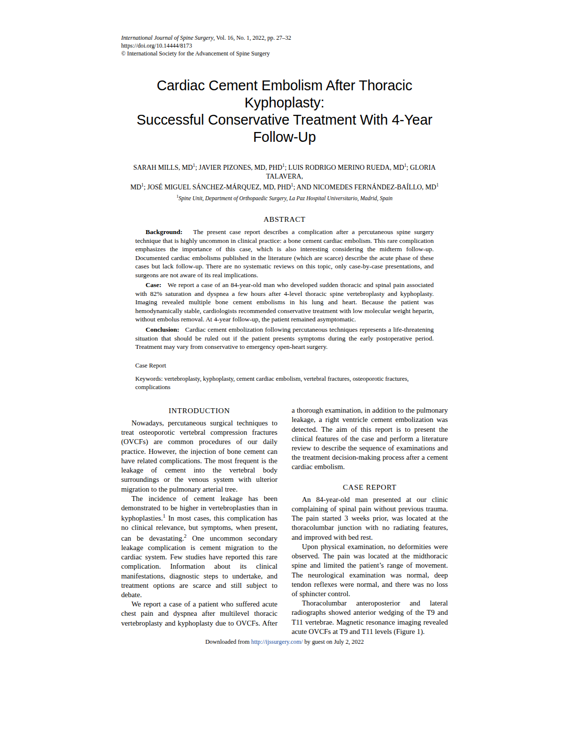International Journal of Spine Surgery, Vol. 16, No. 1, 2022, pp. 27–32
https://doi.org/10.14444/8173
© International Society for the Advancement of Spine Surgery
Cardiac Cement Embolism After Thoracic Kyphoplasty:
Successful Conservative Treatment With 4-Year
Follow-Up
SARAH MILLS, MD1; JAVIER PIZONES, MD, PHD1; LUIS RODRIGO MERINO RUEDA, MD1; GLORIA TALAVERA,
MD1; JOSÉ MIGUEL SÁNCHEZ-MÁRQUEZ, MD, PHD1; AND NICOMEDES FERNÁNDEZ-BAÍLLO, MD1
1Spine Unit, Department of Orthopaedic Surgery, La Paz Hospital Universitario, Madrid, Spain
ABSTRACT
Background: The present case report describes a complication after a percutaneous spine surgery technique that is highly uncommon in clinical practice: a bone cement cardiac embolism. This rare complication emphasizes the importance of this case, which is also interesting considering the midterm follow-up. Documented cardiac embolisms published in the literature (which are scarce) describe the acute phase of these cases but lack follow-up. There are no systematic reviews on this topic, only case-by-case presentations, and surgeons are not aware of its real implications.
Case: We report a case of an 84-year-old man who developed sudden thoracic and spinal pain associated with 82% saturation and dyspnea a few hours after 4-level thoracic spine vertebroplasty and kyphoplasty. Imaging revealed multiple bone cement embolisms in his lung and heart. Because the patient was hemodynamically stable, cardiologists recommended conservative treatment with low molecular weight heparin, without embolus removal. At 4-year follow-up, the patient remained asymptomatic.
Conclusion: Cardiac cement embolization following percutaneous techniques represents a life-threatening situation that should be ruled out if the patient presents symptoms during the early postoperative period. Treatment may vary from conservative to emergency open-heart surgery.
Case Report
Keywords: vertebroplasty, kyphoplasty, cement cardiac embolism, vertebral fractures, osteoporotic fractures, complications
INTRODUCTION
Nowadays, percutaneous surgical techniques to treat osteoporotic vertebral compression fractures (OVCFs) are common procedures of our daily practice. However, the injection of bone cement can have related complications. The most frequent is the leakage of cement into the vertebral body surroundings or the venous system with ulterior migration to the pulmonary arterial tree.
The incidence of cement leakage has been demonstrated to be higher in vertebroplasties than in kyphoplasties.1 In most cases, this complication has no clinical relevance, but symptoms, when present, can be devastating.2 One uncommon secondary leakage complication is cement migration to the cardiac system. Few studies have reported this rare complication. Information about its clinical manifestations, diagnostic steps to undertake, and treatment options are scarce and still subject to debate.
We report a case of a patient who suffered acute chest pain and dyspnea after multilevel thoracic vertebroplasty and kyphoplasty due to OVCFs. After a thorough examination, in addition to the pulmonary leakage, a right ventricle cement embolization was detected. The aim of this report is to present the clinical features of the case and perform a literature review to describe the sequence of examinations and the treatment decision-making process after a cement cardiac embolism.
CASE REPORT
An 84-year-old man presented at our clinic complaining of spinal pain without previous trauma. The pain started 3 weeks prior, was located at the thoracolumbar junction with no radiating features, and improved with bed rest.
Upon physical examination, no deformities were observed. The pain was located at the midthoracic spine and limited the patient’s range of movement. The neurological examination was normal, deep tendon reflexes were normal, and there was no loss of sphincter control.
Thoracolumbar anteroposterior and lateral radiographs showed anterior wedging of the T9 and T11 vertebrae. Magnetic resonance imaging revealed acute OVCFs at T9 and T11 levels (Figure 1).
Downloaded from http://ijssurgery.com/ by guest on July 2, 2022